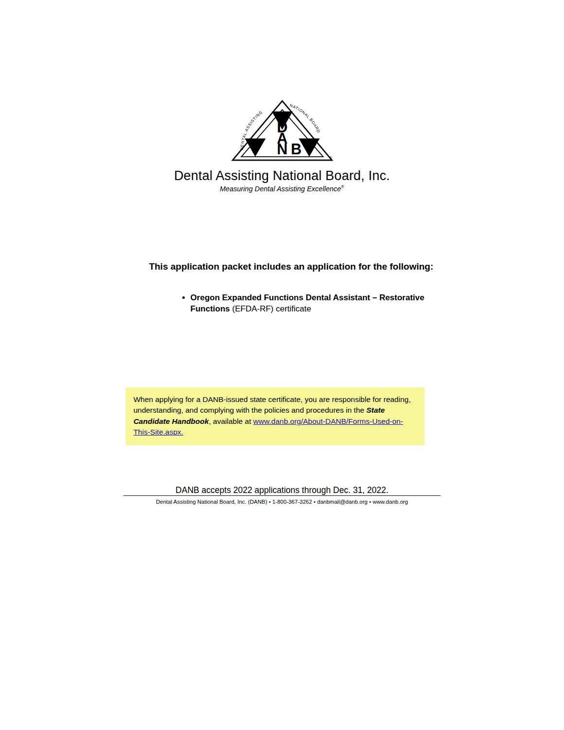D A N B DENTAL ASSISTING NATIONAL BOARD ®
Dental Assisting National Board, Inc.
Measuring Dental Assisting Excellence®
This application packet includes an application for the following:
Oregon Expanded Functions Dental Assistant – Restorative Functions (EFDA-RF) certificate
When applying for a DANB-issued state certificate, you are responsible for reading, understanding, and complying with the policies and procedures in the State Candidate Handbook, available at www.danb.org/About-DANB/Forms-Used-on-This-Site.aspx.
DANB accepts 2022 applications through Dec. 31, 2022.
Dental Assisting National Board, Inc. (DANB) • 1-800-367-3262 • danbmail@danb.org • www.danb.org